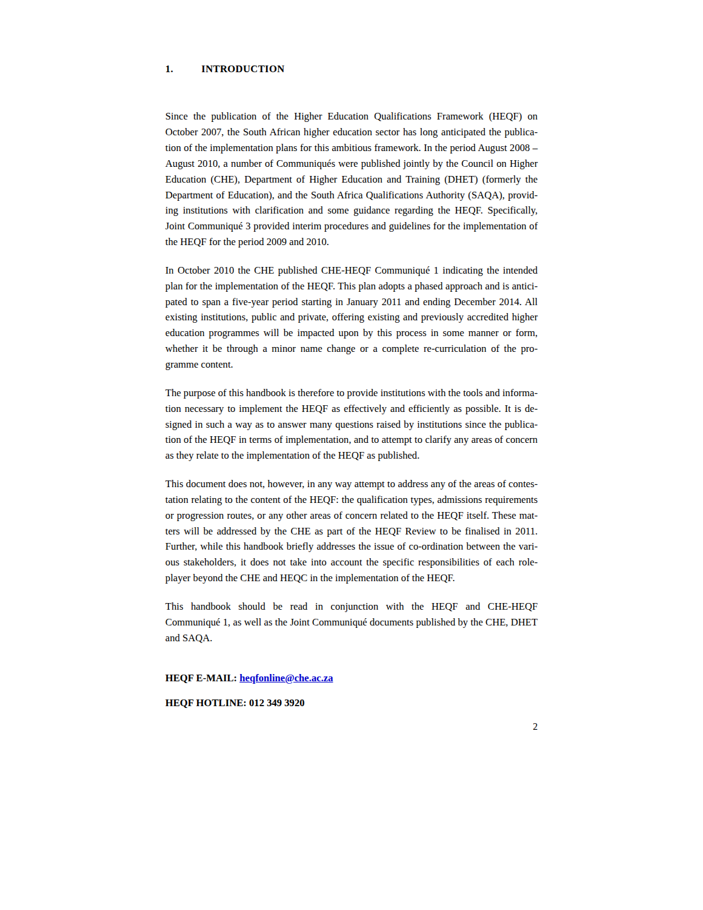1. INTRODUCTION
Since the publication of the Higher Education Qualifications Framework (HEQF) on October 2007, the South African higher education sector has long anticipated the publication of the implementation plans for this ambitious framework. In the period August 2008 – August 2010, a number of Communiqués were published jointly by the Council on Higher Education (CHE), Department of Higher Education and Training (DHET) (formerly the Department of Education), and the South Africa Qualifications Authority (SAQA), providing institutions with clarification and some guidance regarding the HEQF. Specifically, Joint Communiqué 3 provided interim procedures and guidelines for the implementation of the HEQF for the period 2009 and 2010.
In October 2010 the CHE published CHE-HEQF Communiqué 1 indicating the intended plan for the implementation of the HEQF. This plan adopts a phased approach and is anticipated to span a five-year period starting in January 2011 and ending December 2014. All existing institutions, public and private, offering existing and previously accredited higher education programmes will be impacted upon by this process in some manner or form, whether it be through a minor name change or a complete re-curriculation of the programme content.
The purpose of this handbook is therefore to provide institutions with the tools and information necessary to implement the HEQF as effectively and efficiently as possible. It is designed in such a way as to answer many questions raised by institutions since the publication of the HEQF in terms of implementation, and to attempt to clarify any areas of concern as they relate to the implementation of the HEQF as published.
This document does not, however, in any way attempt to address any of the areas of contestation relating to the content of the HEQF: the qualification types, admissions requirements or progression routes, or any other areas of concern related to the HEQF itself. These matters will be addressed by the CHE as part of the HEQF Review to be finalised in 2011. Further, while this handbook briefly addresses the issue of co-ordination between the various stakeholders, it does not take into account the specific responsibilities of each role-player beyond the CHE and HEQC in the implementation of the HEQF.
This handbook should be read in conjunction with the HEQF and CHE-HEQF Communiqué 1, as well as the Joint Communiqué documents published by the CHE, DHET and SAQA.
HEQF E-MAIL: heqfonline@che.ac.za
HEQF HOTLINE: 012 349 3920
2